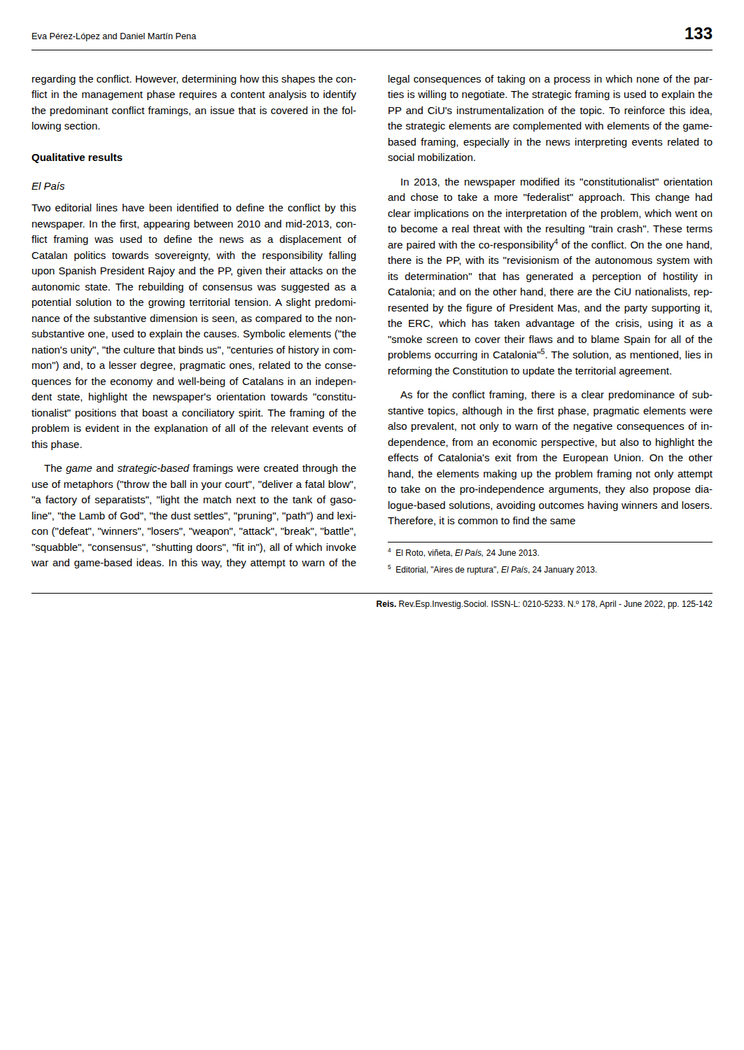Eva Pérez-López and Daniel Martín Pena
133
regarding the conflict. However, determining how this shapes the conflict in the management phase requires a content analysis to identify the predominant conflict framings, an issue that is covered in the following section.
Qualitative results
El País
Two editorial lines have been identified to define the conflict by this newspaper. In the first, appearing between 2010 and mid-2013, conflict framing was used to define the news as a displacement of Catalan politics towards sovereignty, with the responsibility falling upon Spanish President Rajoy and the PP, given their attacks on the autonomic state. The rebuilding of consensus was suggested as a potential solution to the growing territorial tension. A slight predominance of the substantive dimension is seen, as compared to the non-substantive one, used to explain the causes. Symbolic elements ("the nation's unity", "the culture that binds us", "centuries of history in common") and, to a lesser degree, pragmatic ones, related to the consequences for the economy and well-being of Catalans in an independent state, highlight the newspaper's orientation towards "constitutionalist" positions that boast a conciliatory spirit. The framing of the problem is evident in the explanation of all of the relevant events of this phase.
The game and strategic-based framings were created through the use of metaphors ("throw the ball in your court", "deliver a fatal blow", "a factory of separatists", "light the match next to the tank of gasoline", "the Lamb of God", "the dust settles", "pruning", "path") and lexicon ("defeat", "winners", "losers", "weapon", "attack", "break", "battle", "squabble", "consensus", "shutting doors", "fit in"), all of which invoke war and game-based ideas. In this way, they attempt to warn of the legal consequences of taking on a process in which none of the parties is willing to negotiate. The strategic framing is used to explain the PP and CiU's instrumentalization of the topic. To reinforce this idea, the strategic elements are complemented with elements of the game-based framing, especially in the news interpreting events related to social mobilization.
In 2013, the newspaper modified its "constitutionalist" orientation and chose to take a more "federalist" approach. This change had clear implications on the interpretation of the problem, which went on to become a real threat with the resulting "train crash". These terms are paired with the co-responsibility4 of the conflict. On the one hand, there is the PP, with its "revisionism of the autonomous system with its determination" that has generated a perception of hostility in Catalonia; and on the other hand, there are the CiU nationalists, represented by the figure of President Mas, and the party supporting it, the ERC, which has taken advantage of the crisis, using it as a "smoke screen to cover their flaws and to blame Spain for all of the problems occurring in Catalonia"5. The solution, as mentioned, lies in reforming the Constitution to update the territorial agreement.
As for the conflict framing, there is a clear predominance of substantive topics, although in the first phase, pragmatic elements were also prevalent, not only to warn of the negative consequences of independence, from an economic perspective, but also to highlight the effects of Catalonia's exit from the European Union. On the other hand, the elements making up the problem framing not only attempt to take on the pro-independence arguments, they also propose dialogue-based solutions, avoiding outcomes having winners and losers. Therefore, it is common to find the same
4 El Roto, viñeta, El País, 24 June 2013.
5 Editorial, "Aires de ruptura", El País, 24 January 2013.
Reis. Rev.Esp.Investig.Sociol. ISSN-L: 0210-5233. N.º 178, April - June 2022, pp. 125-142